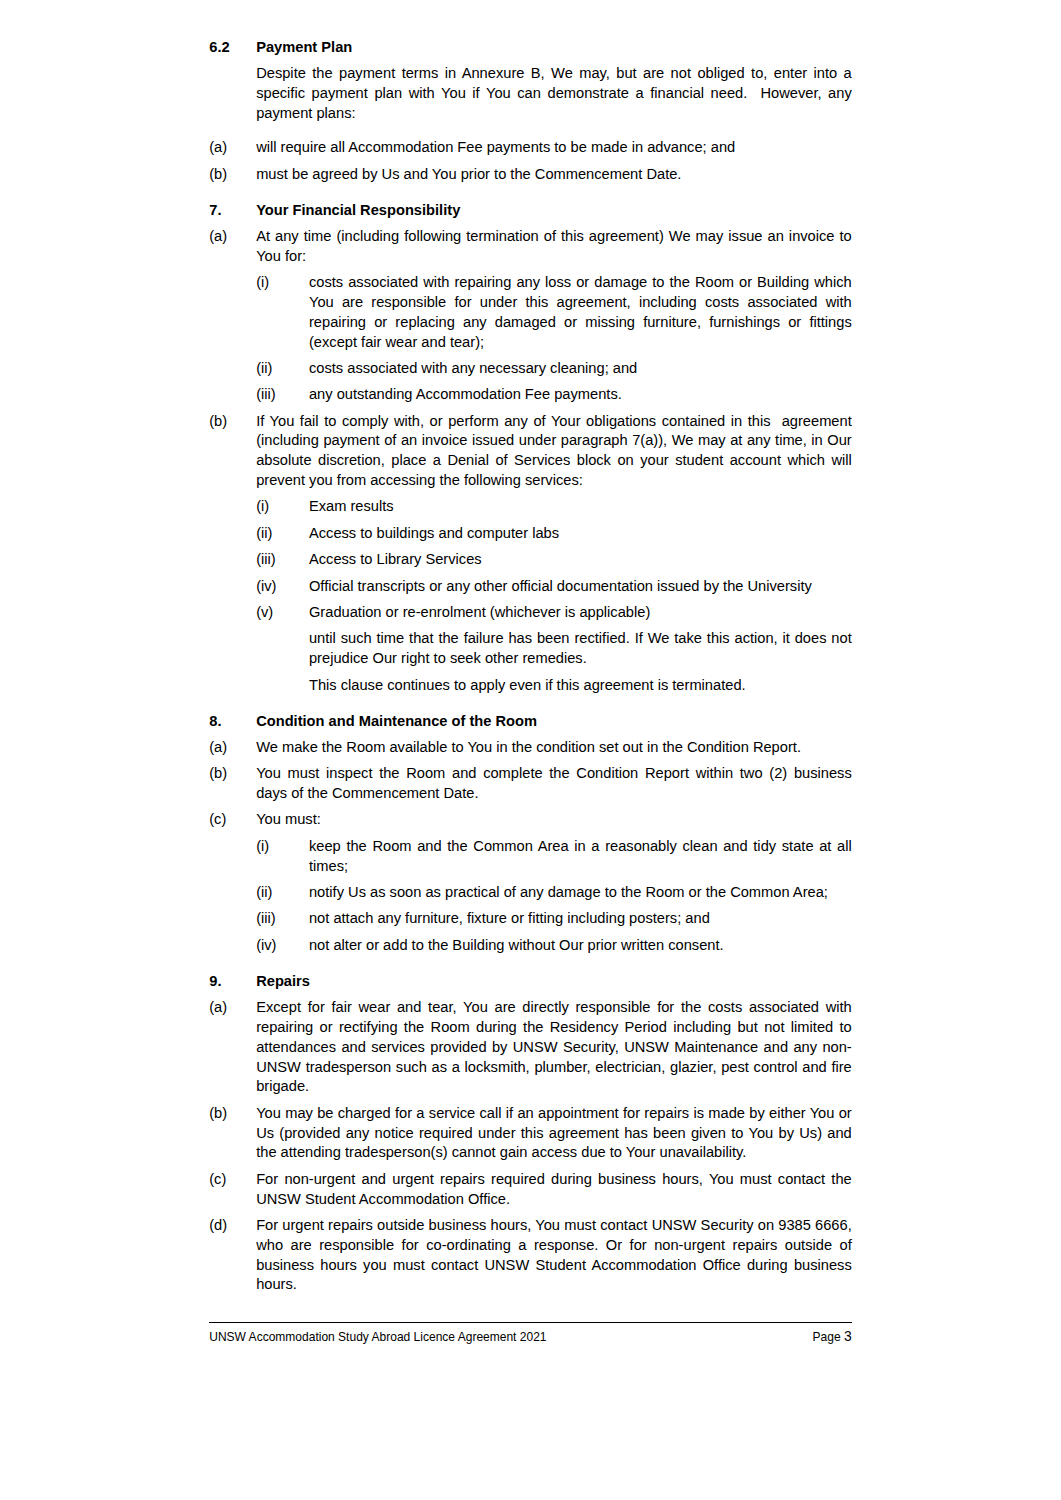6.2 Payment Plan
Despite the payment terms in Annexure B, We may, but are not obliged to, enter into a specific payment plan with You if You can demonstrate a financial need. However, any payment plans:
(a) will require all Accommodation Fee payments to be made in advance; and
(b) must be agreed by Us and You prior to the Commencement Date.
7. Your Financial Responsibility
(a) At any time (including following termination of this agreement) We may issue an invoice to You for:
(i) costs associated with repairing any loss or damage to the Room or Building which You are responsible for under this agreement, including costs associated with repairing or replacing any damaged or missing furniture, furnishings or fittings (except fair wear and tear);
(ii) costs associated with any necessary cleaning; and
(iii) any outstanding Accommodation Fee payments.
(b) If You fail to comply with, or perform any of Your obligations contained in this agreement (including payment of an invoice issued under paragraph 7(a)), We may at any time, in Our absolute discretion, place a Denial of Services block on your student account which will prevent you from accessing the following services:
(i) Exam results
(ii) Access to buildings and computer labs
(iii) Access to Library Services
(iv) Official transcripts or any other official documentation issued by the University
(v) Graduation or re-enrolment (whichever is applicable)
until such time that the failure has been rectified. If We take this action, it does not prejudice Our right to seek other remedies.
This clause continues to apply even if this agreement is terminated.
8. Condition and Maintenance of the Room
(a) We make the Room available to You in the condition set out in the Condition Report.
(b) You must inspect the Room and complete the Condition Report within two (2) business days of the Commencement Date.
(c) You must:
(i) keep the Room and the Common Area in a reasonably clean and tidy state at all times;
(ii) notify Us as soon as practical of any damage to the Room or the Common Area;
(iii) not attach any furniture, fixture or fitting including posters; and
(iv) not alter or add to the Building without Our prior written consent.
9. Repairs
(a) Except for fair wear and tear, You are directly responsible for the costs associated with repairing or rectifying the Room during the Residency Period including but not limited to attendances and services provided by UNSW Security, UNSW Maintenance and any non-UNSW tradesperson such as a locksmith, plumber, electrician, glazier, pest control and fire brigade.
(b) You may be charged for a service call if an appointment for repairs is made by either You or Us (provided any notice required under this agreement has been given to You by Us) and the attending tradesperson(s) cannot gain access due to Your unavailability.
(c) For non-urgent and urgent repairs required during business hours, You must contact the UNSW Student Accommodation Office.
(d) For urgent repairs outside business hours, You must contact UNSW Security on 9385 6666, who are responsible for co-ordinating a response. Or for non-urgent repairs outside of business hours you must contact UNSW Student Accommodation Office during business hours.
UNSW Accommodation Study Abroad Licence Agreement 2021 Page 3